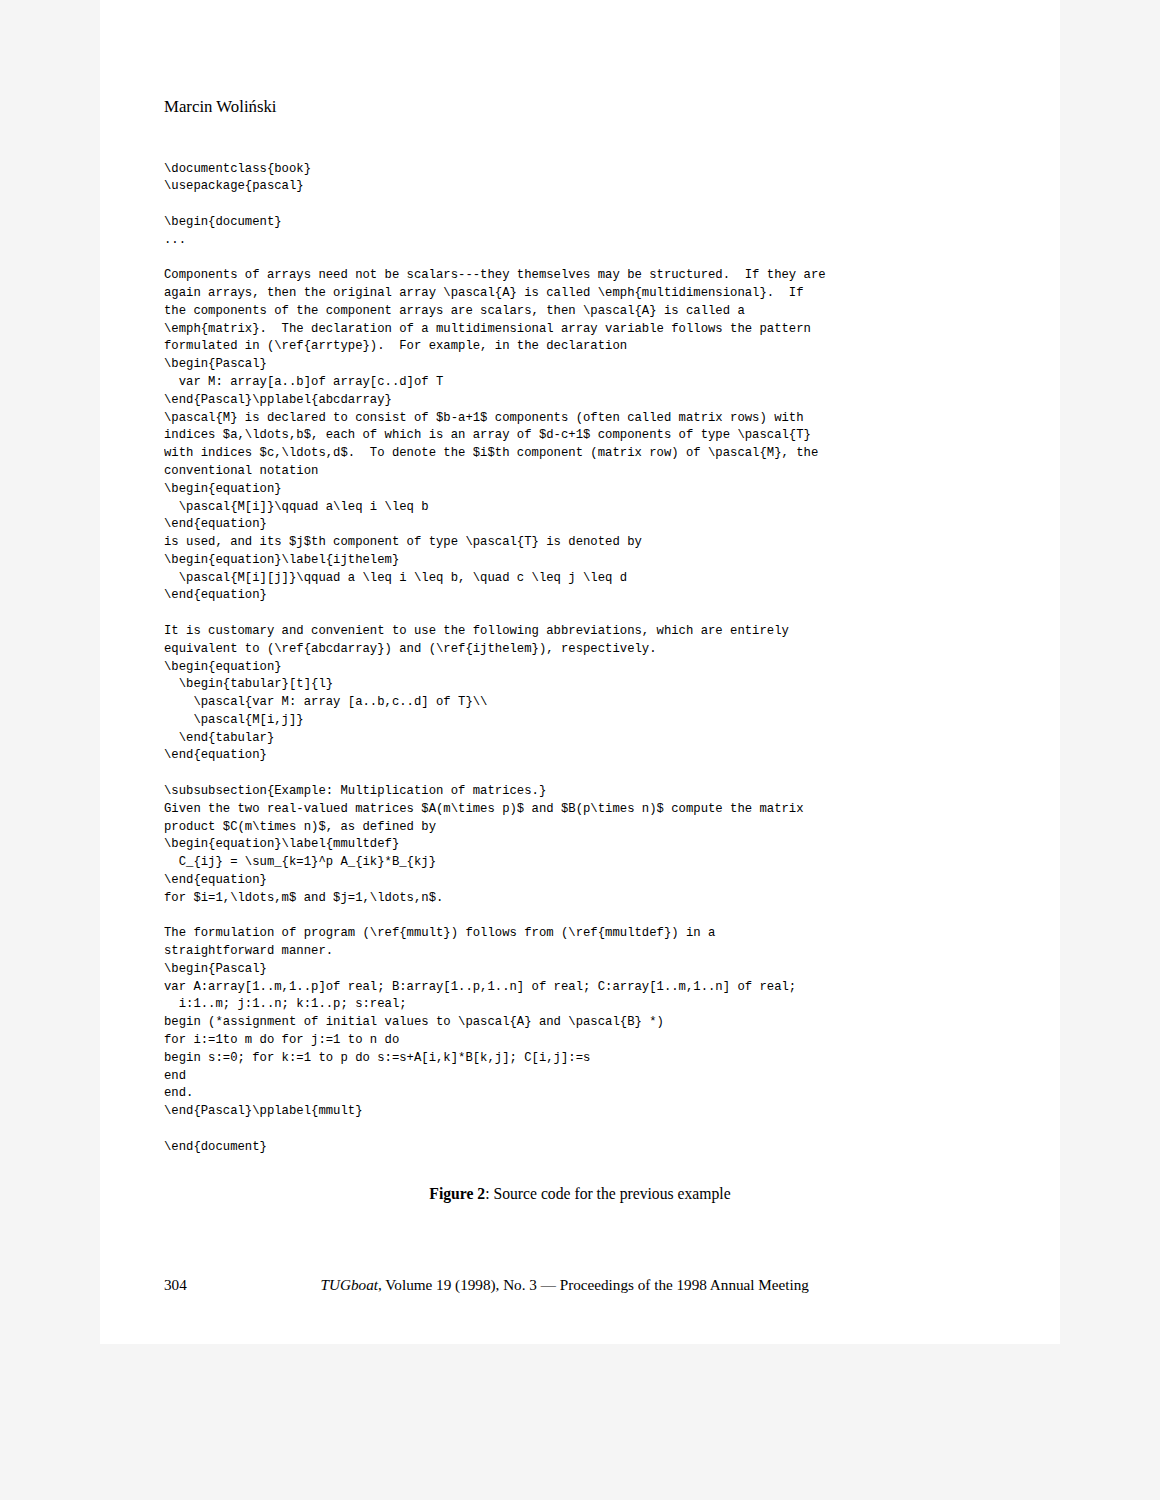Marcin Woliński
\documentclass{book}
\usepackage{pascal}

\begin{document}
...

Components of arrays need not be scalars---they themselves may be structured.  If they are
again arrays, then the original array \pascal{A} is called \emph{multidimensional}.  If
the components of the component arrays are scalars, then \pascal{A} is called a
\emph{matrix}.  The declaration of a multidimensional array variable follows the pattern
formulated in (\ref{arrtype}).  For example, in the declaration
\begin{Pascal}
  var M: array[a..b]of array[c..d]of T
\end{Pascal}\pplabel{abcdarray}
\pascal{M} is declared to consist of $b-a+1$ components (often called matrix rows) with
indices $a,\ldots,b$, each of which is an array of $d-c+1$ components of type \pascal{T}
with indices $c,\ldots,d$.  To denote the $i$th component (matrix row) of \pascal{M}, the
conventional notation
\begin{equation}
  \pascal{M[i]}\qquad a\leq i \leq b
\end{equation}
is used, and its $j$th component of type \pascal{T} is denoted by
\begin{equation}\label{ijthelem}
  \pascal{M[i][j]}\qquad a \leq i \leq b, \quad c \leq j \leq d
\end{equation}

It is customary and convenient to use the following abbreviations, which are entirely
equivalent to (\ref{abcdarray}) and (\ref{ijthelem}), respectively.
\begin{equation}
  \begin{tabular}[t]{l}
    \pascal{var M: array [a..b,c..d] of T}\\
    \pascal{M[i,j]}
  \end{tabular}
\end{equation}

\subsubsection{Example: Multiplication of matrices.}
Given the two real-valued matrices $A(m\times p)$ and $B(p\times n)$ compute the matrix
product $C(m\times n)$, as defined by
\begin{equation}\label{mmultdef}
  C_{ij} = \sum_{k=1}^p A_{ik}*B_{kj}
\end{equation}
for $i=1,\ldots,m$ and $j=1,\ldots,n$.

The formulation of program (\ref{mmult}) follows from (\ref{mmultdef}) in a
straightforward manner.
\begin{Pascal}
var A:array[1..m,1..p]of real; B:array[1..p,1..n] of real; C:array[1..m,1..n] of real;
  i:1..m; j:1..n; k:1..p; s:real;
begin (*assignment of initial values to \pascal{A} and \pascal{B} *)
for i:=1to m do for j:=1 to n do
begin s:=0; for k:=1 to p do s:=s+A[i,k]*B[k,j]; C[i,j]:=s
end
end.
\end{Pascal}\pplabel{mmult}

\end{document}
Figure 2: Source code for the previous example
304 TUGboat, Volume 19 (1998), No. 3 — Proceedings of the 1998 Annual Meeting